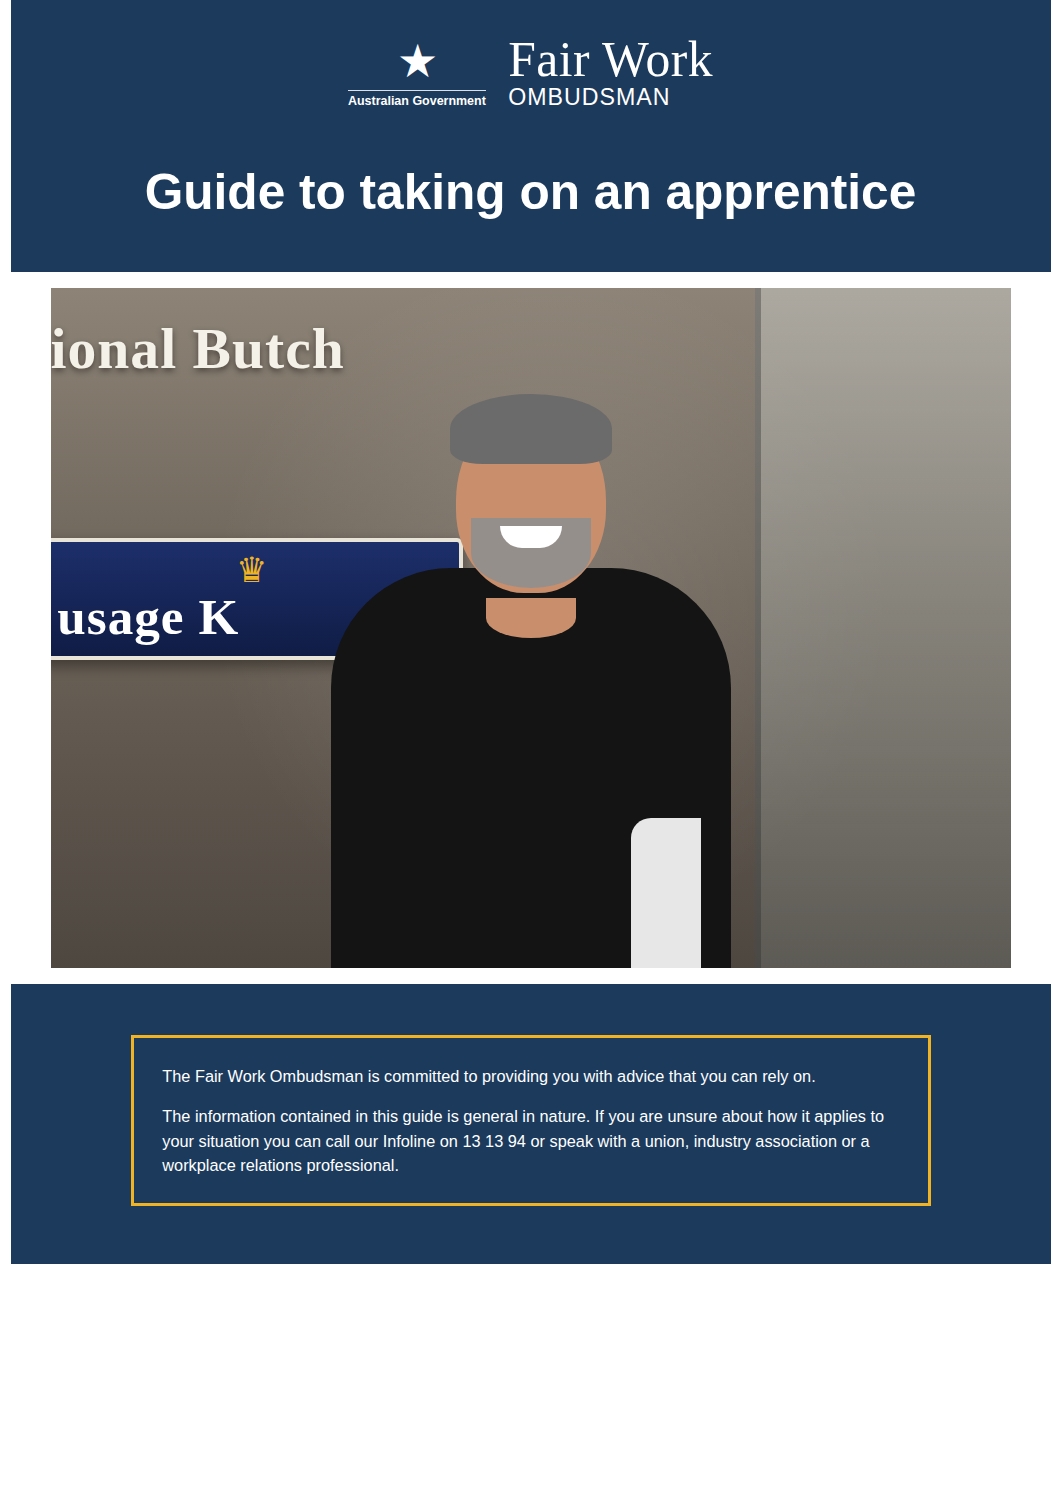★ Australian Government
Fair Work OMBUDSMAN
Guide to taking on an apprentice
ional Butch
♛
usage K
The Fair Work Ombudsman is committed to providing you with advice that you can rely on.
The information contained in this guide is general in nature. If you are unsure about how it applies to your situation you can call our Infoline on 13 13 94 or speak with a union, industry association or a workplace relations professional.